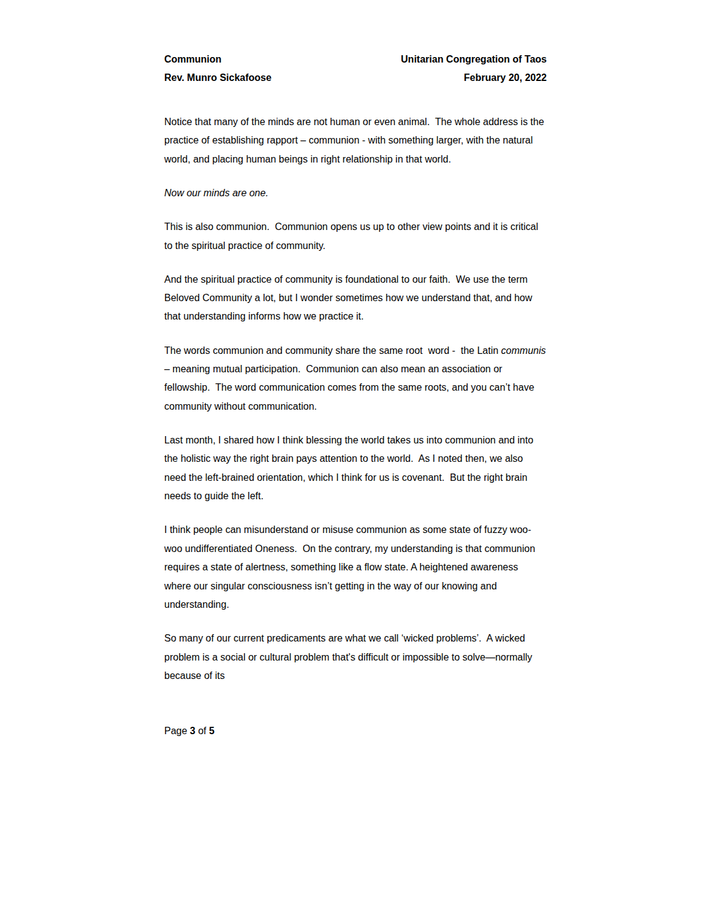Communion Unitarian Congregation of Taos
Rev. Munro Sickafoose February 20, 2022
Notice that many of the minds are not human or even animal. The whole address is the practice of establishing rapport – communion - with something larger, with the natural world, and placing human beings in right relationship in that world.
Now our minds are one.
This is also communion. Communion opens us up to other view points and it is critical to the spiritual practice of community.
And the spiritual practice of community is foundational to our faith. We use the term Beloved Community a lot, but I wonder sometimes how we understand that, and how that understanding informs how we practice it.
The words communion and community share the same root word - the Latin communis – meaning mutual participation. Communion can also mean an association or fellowship. The word communication comes from the same roots, and you can’t have community without communication.
Last month, I shared how I think blessing the world takes us into communion and into the holistic way the right brain pays attention to the world. As I noted then, we also need the left-brained orientation, which I think for us is covenant. But the right brain needs to guide the left.
I think people can misunderstand or misuse communion as some state of fuzzy woo-woo undifferentiated Oneness. On the contrary, my understanding is that communion requires a state of alertness, something like a flow state. A heightened awareness where our singular consciousness isn’t getting in the way of our knowing and understanding.
So many of our current predicaments are what we call ‘wicked problems’. A wicked problem is a social or cultural problem that's difficult or impossible to solve—normally because of its
Page 3 of 5